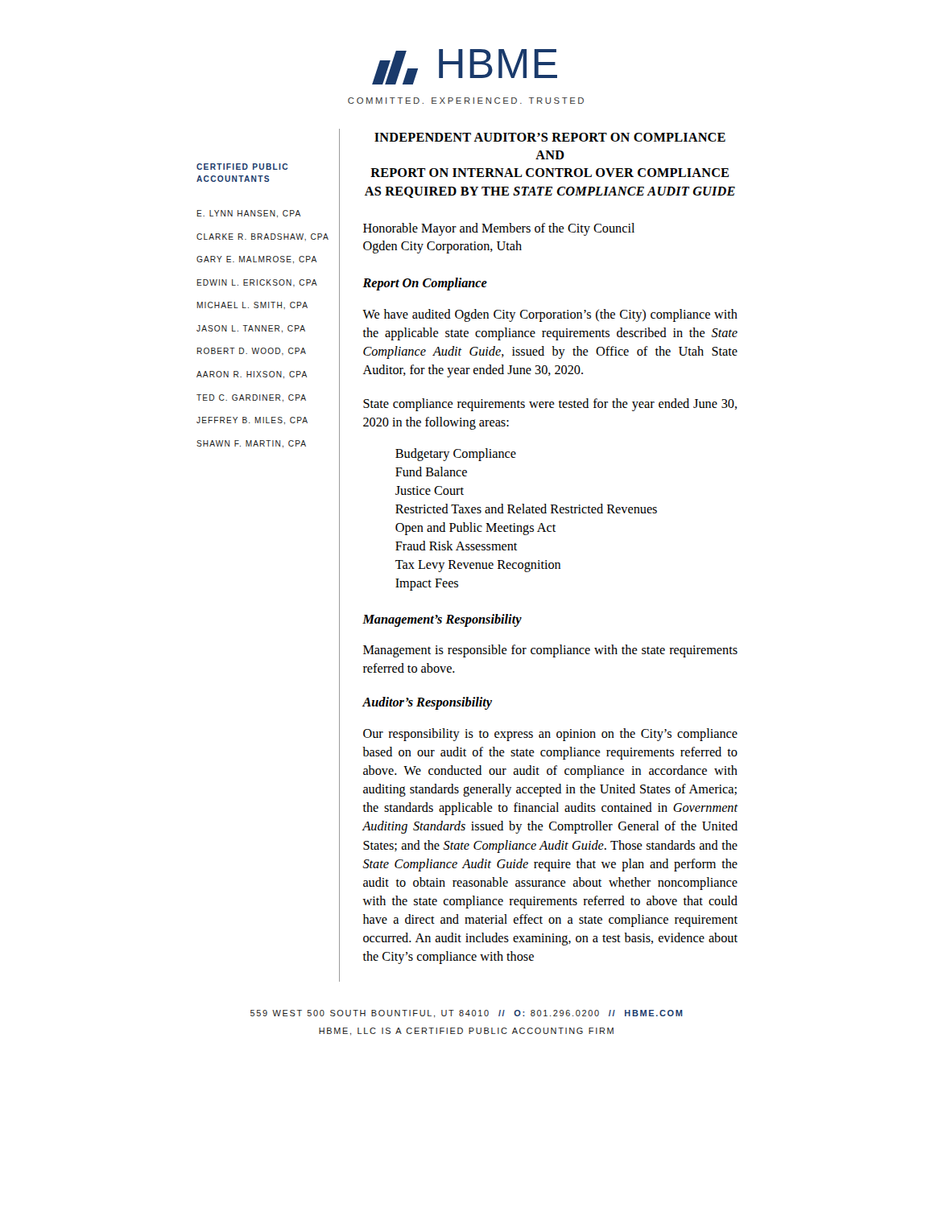HBME
COMMITTED. EXPERIENCED. TRUSTED
CERTIFIED PUBLIC
ACCOUNTANTS
E. LYNN HANSEN, CPA
CLARKE R. BRADSHAW, CPA
GARY E. MALMROSE, CPA
EDWIN L. ERICKSON, CPA
MICHAEL L. SMITH, CPA
JASON L. TANNER, CPA
ROBERT D. WOOD, CPA
AARON R. HIXSON, CPA
TED C. GARDINER, CPA
JEFFREY B. MILES, CPA
SHAWN F. MARTIN, CPA
Independent Auditor’s Report on Compliance and
Report on Internal Control over Compliance
as Required by the State Compliance Audit Guide
Honorable Mayor and Members of the City Council
Ogden City Corporation, Utah
Report On Compliance
We have audited Ogden City Corporation’s (the City) compliance with the applicable state compliance requirements described in the State Compliance Audit Guide, issued by the Office of the Utah State Auditor, for the year ended June 30, 2020.
State compliance requirements were tested for the year ended June 30, 2020 in the following areas:
Budgetary Compliance
Fund Balance
Justice Court
Restricted Taxes and Related Restricted Revenues
Open and Public Meetings Act
Fraud Risk Assessment
Tax Levy Revenue Recognition
Impact Fees
Management’s Responsibility
Management is responsible for compliance with the state requirements referred to above.
Auditor’s Responsibility
Our responsibility is to express an opinion on the City’s compliance based on our audit of the state compliance requirements referred to above. We conducted our audit of compliance in accordance with auditing standards generally accepted in the United States of America; the standards applicable to financial audits contained in Government Auditing Standards issued by the Comptroller General of the United States; and the State Compliance Audit Guide. Those standards and the State Compliance Audit Guide require that we plan and perform the audit to obtain reasonable assurance about whether noncompliance with the state compliance requirements referred to above that could have a direct and material effect on a state compliance requirement occurred. An audit includes examining, on a test basis, evidence about the City’s compliance with those
559 WEST 500 SOUTH BOUNTIFUL, UT 84010//O: 801.296.0200//HBME.COM
HBME, LLC IS A CERTIFIED PUBLIC ACCOUNTING FIRM